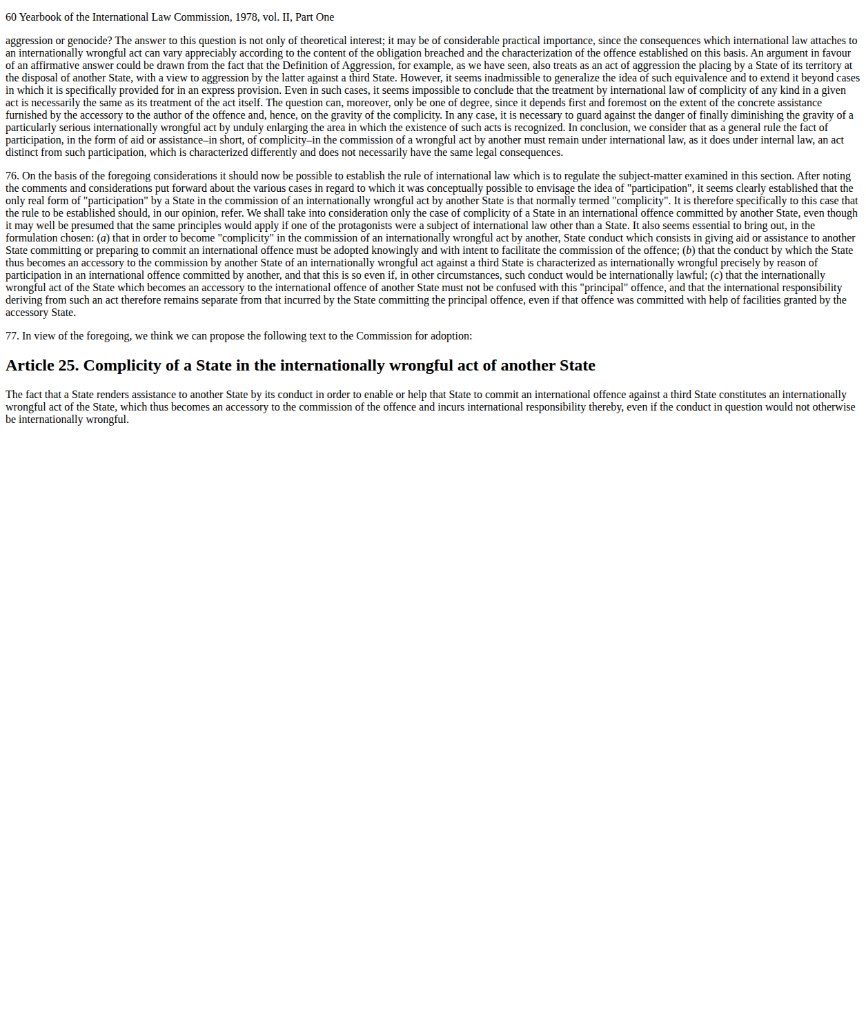60 Yearbook of the International Law Commission, 1978, vol. II, Part One
aggression or genocide? The answer to this question is not only of theoretical interest; it may be of considerable practical importance, since the consequences which international law attaches to an internationally wrongful act can vary appreciably according to the content of the obligation breached and the characterization of the offence established on this basis. An argument in favour of an affirmative answer could be drawn from the fact that the Definition of Aggression, for example, as we have seen, also treats as an act of aggression the placing by a State of its territory at the disposal of another State, with a view to aggression by the latter against a third State. However, it seems inadmissible to generalize the idea of such equivalence and to extend it beyond cases in which it is specifically provided for in an express provision. Even in such cases, it seems impossible to conclude that the treatment by international law of complicity of any kind in a given act is necessarily the same as its treatment of the act itself. The question can, moreover, only be one of degree, since it depends first and foremost on the extent of the concrete assistance furnished by the accessory to the author of the offence and, hence, on the gravity of the complicity. In any case, it is necessary to guard against the danger of finally diminishing the gravity of a particularly serious internationally wrongful act by unduly enlarging the area in which the existence of such acts is recognized. In conclusion, we consider that as a general rule the fact of participation, in the form of aid or assistance–in short, of complicity–in the commission of a wrongful act by another must remain under international law, as it does under internal law, an act distinct from such participation, which is characterized differently and does not necessarily have the same legal consequences.
76. On the basis of the foregoing considerations it should now be possible to establish the rule of international law which is to regulate the subject-matter examined in this section. After noting the comments and considerations put forward about the various cases in regard to which it was conceptually possible to envisage the idea of "participation", it seems clearly established that the only real form of "participation" by a State in the commission of an internationally wrongful act by another State is that normally termed "complicity". It is therefore specifically to this case that the rule to be established should, in our opinion, refer. We shall take into consideration only the case of complicity of a State in an international offence committed by another State, even though it may well be presumed that the same principles would apply if one of the protagonists were a subject of international law other than a State. It also seems essential to bring out, in the formulation chosen: (a) that in order to become "complicity" in the commission of an internationally wrongful act by another, State conduct which consists in giving aid or assistance to another State committing or preparing to commit an international offence must be adopted knowingly and with intent to facilitate the commission of the offence; (b) that the conduct by which the State thus becomes an accessory to the commission by another State of an internationally wrongful act against a third State is characterized as internationally wrongful precisely by reason of participation in an international offence committed by another, and that this is so even if, in other circumstances, such conduct would be internationally lawful; (c) that the internationally wrongful act of the State which becomes an accessory to the international offence of another State must not be confused with this "principal" offence, and that the international responsibility deriving from such an act therefore remains separate from that incurred by the State committing the principal offence, even if that offence was committed with help of facilities granted by the accessory State.
77. In view of the foregoing, we think we can propose the following text to the Commission for adoption:
Article 25. Complicity of a State in the internationally wrongful act of another State
The fact that a State renders assistance to another State by its conduct in order to enable or help that State to commit an international offence against a third State constitutes an internationally wrongful act of the State, which thus becomes an accessory to the commission of the offence and incurs international responsibility thereby, even if the conduct in question would not otherwise be internationally wrongful.